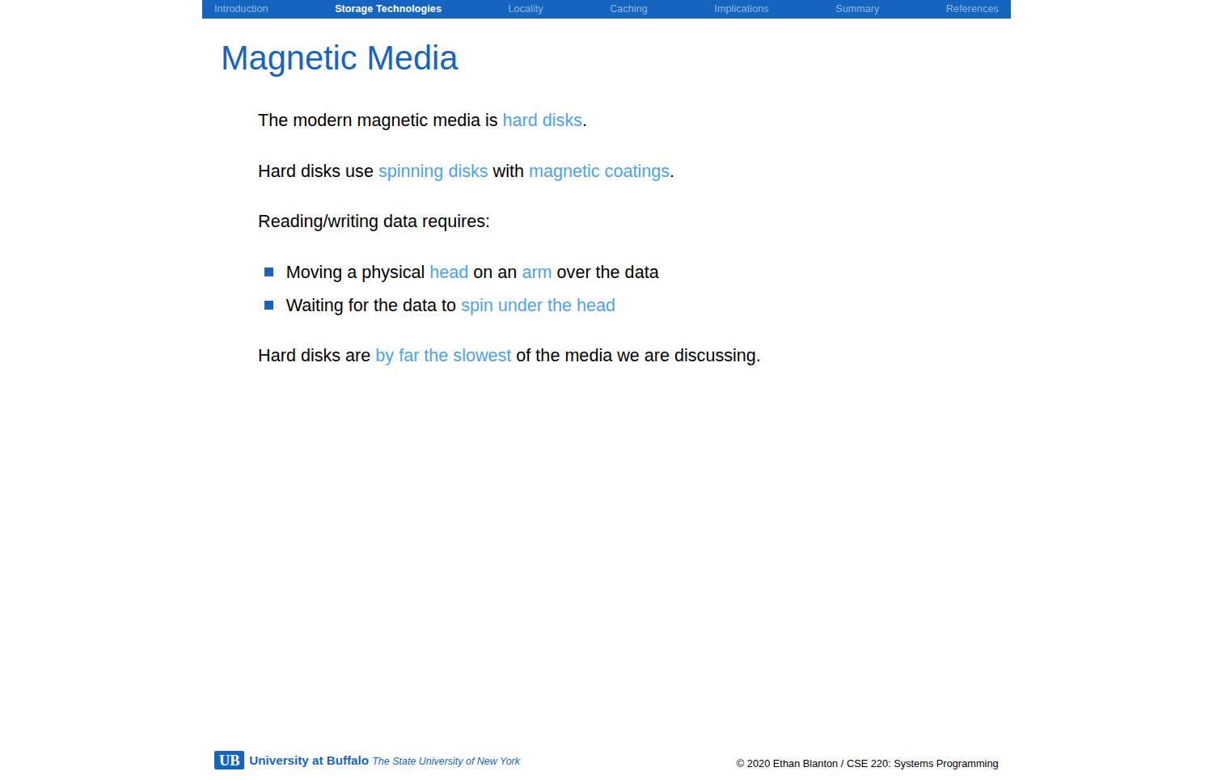Introduction
Storage Technologies
Locality
Caching
Implications
Summary
References
Magnetic Media
The modern magnetic media is hard disks.
Hard disks use spinning disks with magnetic coatings.
Reading/writing data requires:
Moving a physical head on an arm over the data
Waiting for the data to spin under the head
Hard disks are by far the slowest of the media we are discussing.
UB University at Buffalo The State University of New York
© 2020 Ethan Blanton / CSE 220: Systems Programming